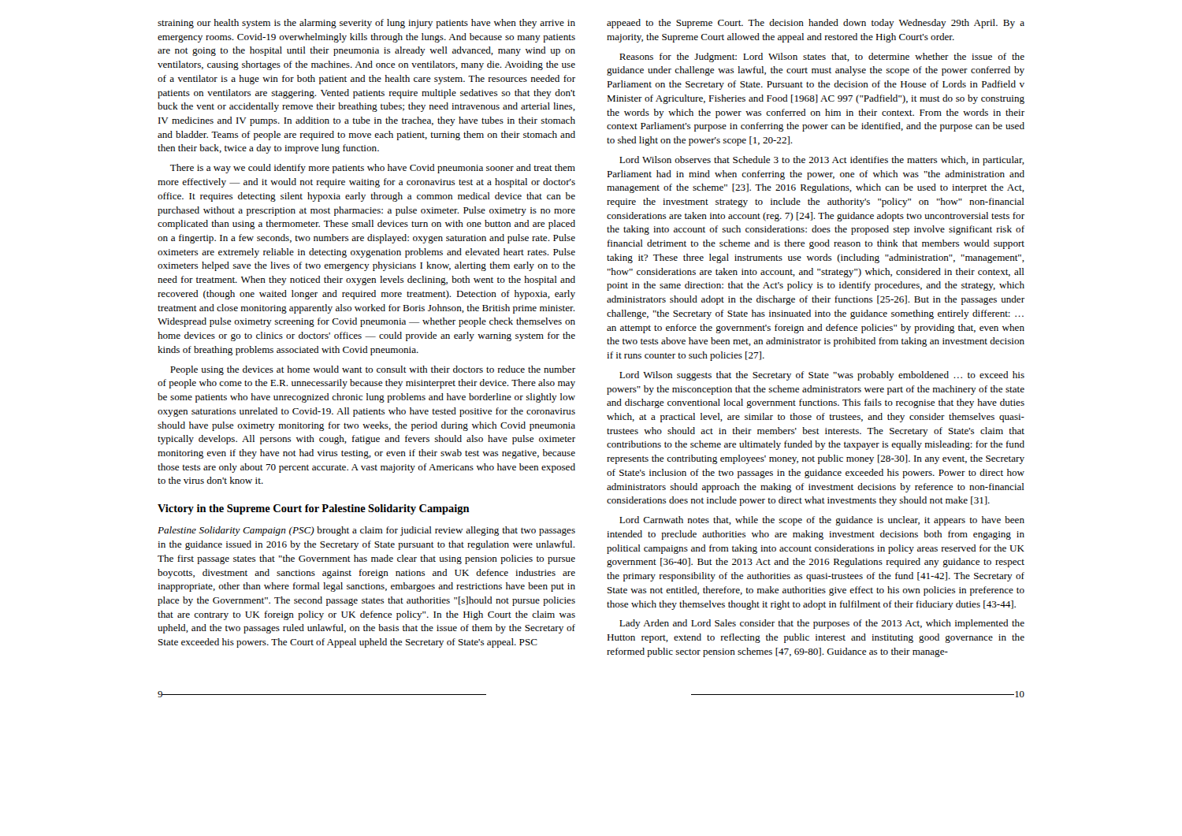straining our health system is the alarming severity of lung injury patients have when they arrive in emergency rooms. Covid-19 overwhelmingly kills through the lungs. And because so many patients are not going to the hospital until their pneumonia is already well advanced, many wind up on ventilators, causing shortages of the machines. And once on ventilators, many die. Avoiding the use of a ventilator is a huge win for both patient and the health care system. The resources needed for patients on ventilators are staggering. Vented patients require multiple sedatives so that they don't buck the vent or accidentally remove their breathing tubes; they need intravenous and arterial lines, IV medicines and IV pumps. In addition to a tube in the trachea, they have tubes in their stomach and bladder. Teams of people are required to move each patient, turning them on their stomach and then their back, twice a day to improve lung function.
There is a way we could identify more patients who have Covid pneumonia sooner and treat them more effectively — and it would not require waiting for a coronavirus test at a hospital or doctor's office. It requires detecting silent hypoxia early through a common medical device that can be purchased without a prescription at most pharmacies: a pulse oximeter. Pulse oximetry is no more complicated than using a thermometer. These small devices turn on with one button and are placed on a fingertip. In a few seconds, two numbers are displayed: oxygen saturation and pulse rate. Pulse oximeters are extremely reliable in detecting oxygenation problems and elevated heart rates. Pulse oximeters helped save the lives of two emergency physicians I know, alerting them early on to the need for treatment. When they noticed their oxygen levels declining, both went to the hospital and recovered (though one waited longer and required more treatment). Detection of hypoxia, early treatment and close monitoring apparently also worked for Boris Johnson, the British prime minister. Widespread pulse oximetry screening for Covid pneumonia — whether people check themselves on home devices or go to clinics or doctors' offices — could provide an early warning system for the kinds of breathing problems associated with Covid pneumonia.
People using the devices at home would want to consult with their doctors to reduce the number of people who come to the E.R. unnecessarily because they misinterpret their device. There also may be some patients who have unrecognized chronic lung problems and have borderline or slightly low oxygen saturations unrelated to Covid-19. All patients who have tested positive for the coronavirus should have pulse oximetry monitoring for two weeks, the period during which Covid pneumonia typically develops. All persons with cough, fatigue and fevers should also have pulse oximeter monitoring even if they have not had virus testing, or even if their swab test was negative, because those tests are only about 70 percent accurate. A vast majority of Americans who have been exposed to the virus don't know it.
Victory in the Supreme Court for Palestine Solidarity Campaign
Palestine Solidarity Campaign (PSC) brought a claim for judicial review alleging that two passages in the guidance issued in 2016 by the Secretary of State pursuant to that regulation were unlawful. The first passage states that "the Government has made clear that using pension policies to pursue boycotts, divestment and sanctions against foreign nations and UK defence industries are inappropriate, other than where formal legal sanctions, embargoes and restrictions have been put in place by the Government". The second passage states that authorities "[s]hould not pursue policies that are contrary to UK foreign policy or UK defence policy". In the High Court the claim was upheld, and the two passages ruled unlawful, on the basis that the issue of them by the Secretary of State exceeded his powers. The Court of Appeal upheld the Secretary of State's appeal. PSC
appeaed to the Supreme Court. The decision handed down today Wednesday 29th April. By a majority, the Supreme Court allowed the appeal and restored the High Court's order.
Reasons for the Judgment: Lord Wilson states that, to determine whether the issue of the guidance under challenge was lawful, the court must analyse the scope of the power conferred by Parliament on the Secretary of State. Pursuant to the decision of the House of Lords in Padfield v Minister of Agriculture, Fisheries and Food [1968] AC 997 ("Padfield"), it must do so by construing the words by which the power was conferred on him in their context. From the words in their context Parliament's purpose in conferring the power can be identified, and the purpose can be used to shed light on the power's scope [1, 20-22].
Lord Wilson observes that Schedule 3 to the 2013 Act identifies the matters which, in particular, Parliament had in mind when conferring the power, one of which was "the administration and management of the scheme" [23]. The 2016 Regulations, which can be used to interpret the Act, require the investment strategy to include the authority's "policy" on "how" non-financial considerations are taken into account (reg. 7) [24]. The guidance adopts two uncontroversial tests for the taking into account of such considerations: does the proposed step involve significant risk of financial detriment to the scheme and is there good reason to think that members would support taking it? These three legal instruments use words (including "administration", "management", "how" considerations are taken into account, and "strategy") which, considered in their context, all point in the same direction: that the Act's policy is to identify procedures, and the strategy, which administrators should adopt in the discharge of their functions [25-26]. But in the passages under challenge, "the Secretary of State has insinuated into the guidance something entirely different: … an attempt to enforce the government's foreign and defence policies" by providing that, even when the two tests above have been met, an administrator is prohibited from taking an investment decision if it runs counter to such policies [27].
Lord Wilson suggests that the Secretary of State "was probably emboldened … to exceed his powers" by the misconception that the scheme administrators were part of the machinery of the state and discharge conventional local government functions. This fails to recognise that they have duties which, at a practical level, are similar to those of trustees, and they consider themselves quasi-trustees who should act in their members' best interests. The Secretary of State's claim that contributions to the scheme are ultimately funded by the taxpayer is equally misleading: for the fund represents the contributing employees' money, not public money [28-30]. In any event, the Secretary of State's inclusion of the two passages in the guidance exceeded his powers. Power to direct how administrators should approach the making of investment decisions by reference to non-financial considerations does not include power to direct what investments they should not make [31].
Lord Carnwath notes that, while the scope of the guidance is unclear, it appears to have been intended to preclude authorities who are making investment decisions both from engaging in political campaigns and from taking into account considerations in policy areas reserved for the UK government [36-40]. But the 2013 Act and the 2016 Regulations required any guidance to respect the primary responsibility of the authorities as quasi-trustees of the fund [41-42]. The Secretary of State was not entitled, therefore, to make authorities give effect to his own policies in preference to those which they themselves thought it right to adopt in fulfilment of their fiduciary duties [43-44].
Lady Arden and Lord Sales consider that the purposes of the 2013 Act, which implemented the Hutton report, extend to reflecting the public interest and instituting good governance in the reformed public sector pension schemes [47, 69-80]. Guidance as to their manage-
9
10